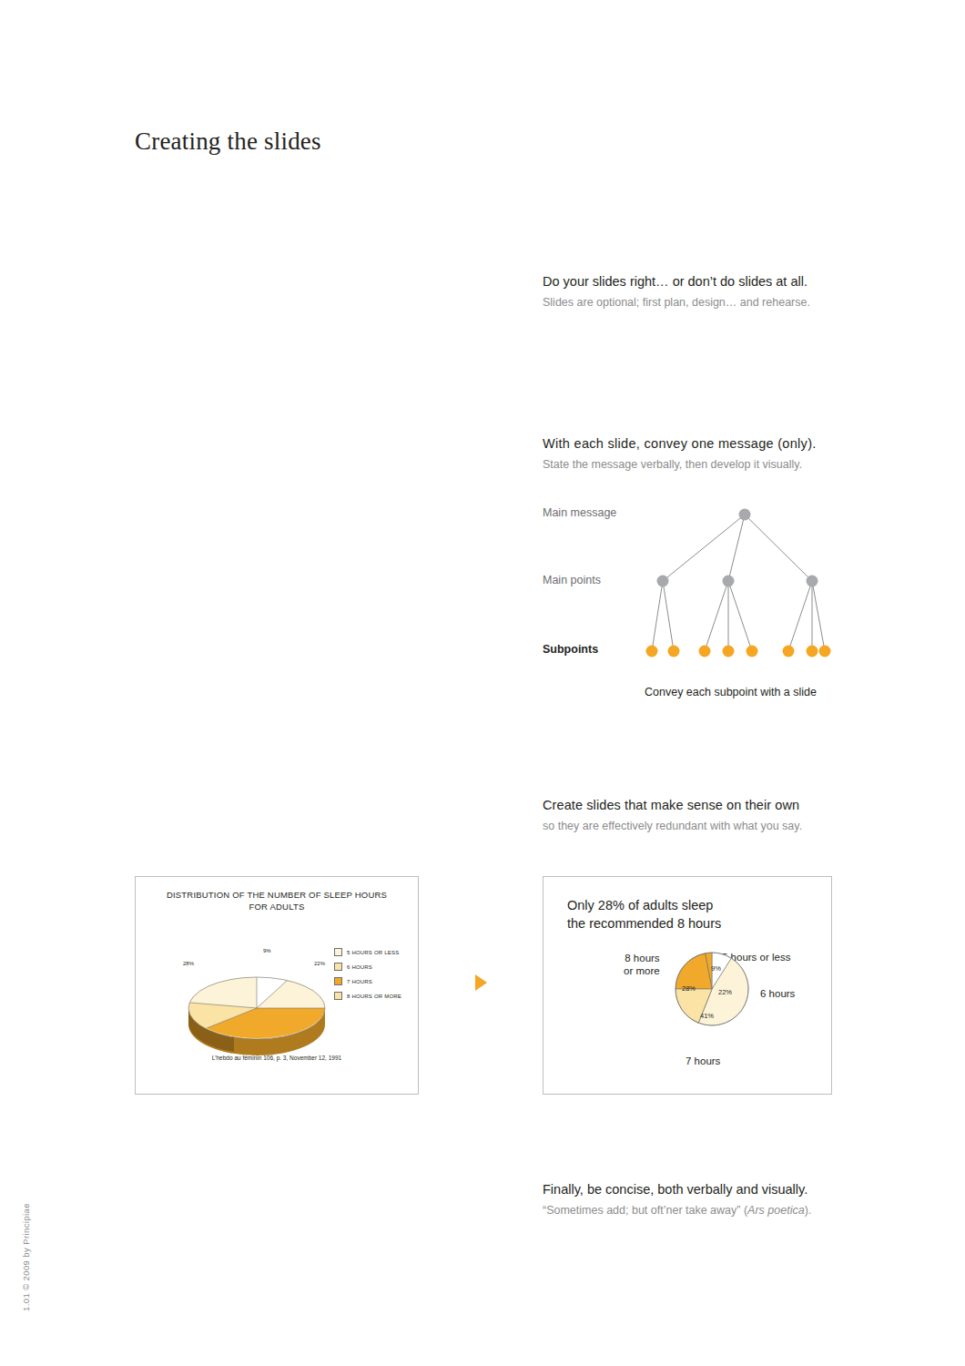Creating the slides
Do your slides right… or don’t do slides at all.
Slides are optional; first plan, design… and rehearse.
With each slide, convey one message (only).
State the message verbally, then develop it visually.
Main message
Main points
Subpoints
Convey each subpoint with a slide
Create slides that make sense on their own
so they are effectively redundant with what you say.
Distribution of the number of sleep hours for adults
9%
22%
28%
41%
5 HOURS OR LESS
6 HOURS
7 HOURS
8 HOURS OR MORE
L’hebdo au féminin 106, p. 3, November 12, 1991
Only 28% of adults sleep
the recommended 8 hours
8 hours
or more
5 hours or less
6 hours
7 hours
9%
22%
28%
41%
Finally, be concise, both verbally and visually.
“Sometimes add; but oft’ner take away” (Ars poetica).
1.01 © 2009 by Principiae